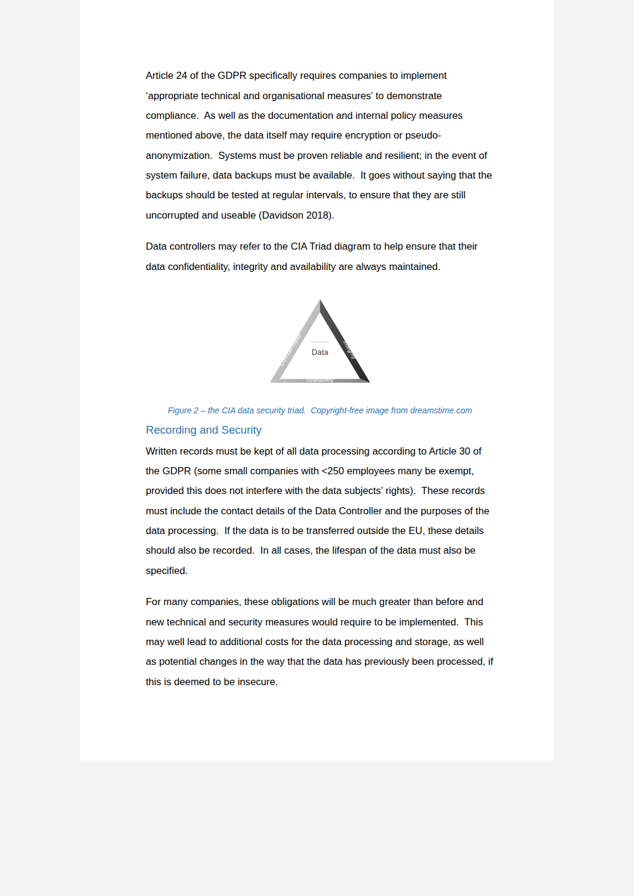Article 24 of the GDPR specifically requires companies to implement ‘appropriate technical and organisational measures’ to demonstrate compliance. As well as the documentation and internal policy measures mentioned above, the data itself may require encryption or pseudo-anonymization. Systems must be proven reliable and resilient; in the event of system failure, data backups must be available. It goes without saying that the backups should be tested at regular intervals, to ensure that they are still uncorrupted and useable (Davidson 2018).
Data controllers may refer to the CIA Triad diagram to help ensure that their data confidentiality, integrity and availability are always maintained.
Figure 2 – the CIA data security triad. Copyright-free image from dreamstime.com
Recording and Security
Written records must be kept of all data processing according to Article 30 of the GDPR (some small companies with <250 employees many be exempt, provided this does not interfere with the data subjects’ rights). These records must include the contact details of the Data Controller and the purposes of the data processing. If the data is to be transferred outside the EU, these details should also be recorded. In all cases, the lifespan of the data must also be specified.
For many companies, these obligations will be much greater than before and new technical and security measures would require to be implemented. This may well lead to additional costs for the data processing and storage, as well as potential changes in the way that the data has previously been processed, if this is deemed to be insecure.